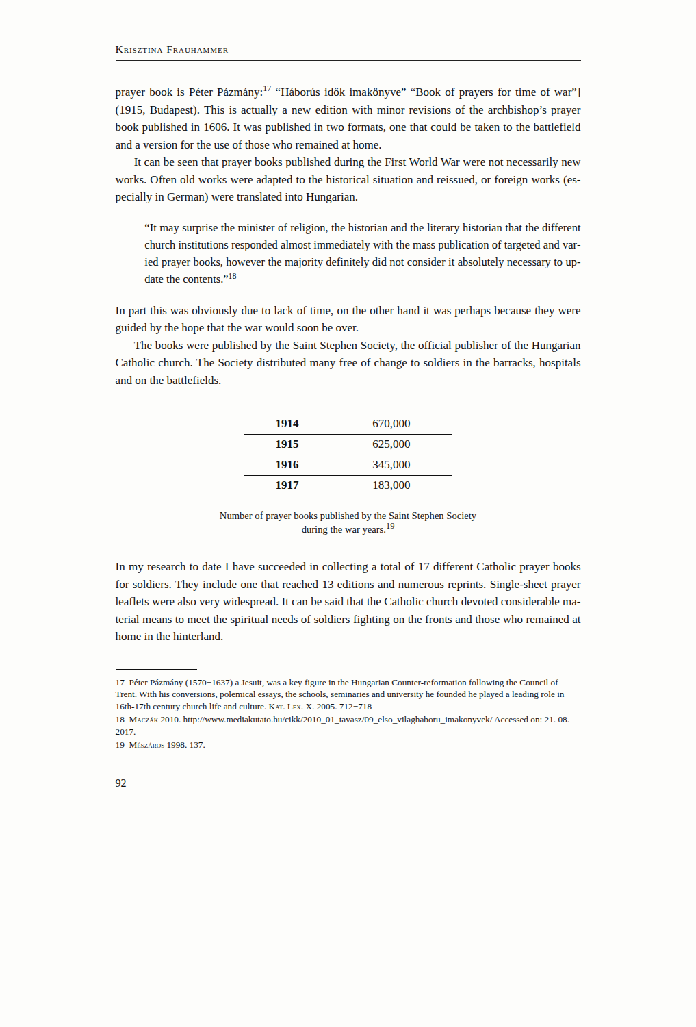Krisztina Frauhammer
prayer book is Péter Pázmány:17 “Háborús idők imakönyve” “Book of prayers for time of war”] (1915, Budapest). This is actually a new edition with minor revisions of the archbishop’s prayer book published in 1606. It was published in two formats, one that could be taken to the battlefield and a version for the use of those who remained at home.
It can be seen that prayer books published during the First World War were not necessarily new works. Often old works were adapted to the historical situation and reissued, or foreign works (especially in German) were translated into Hungarian.
“It may surprise the minister of religion, the historian and the literary historian that the different church institutions responded almost immediately with the mass publication of targeted and varied prayer books, however the majority definitely did not consider it absolutely necessary to update the contents.”18
In part this was obviously due to lack of time, on the other hand it was perhaps because they were guided by the hope that the war would soon be over.
The books were published by the Saint Stephen Society, the official publisher of the Hungarian Catholic church. The Society distributed many free of change to soldiers in the barracks, hospitals and on the battlefields.
| 1914 | 670,000 |
| 1915 | 625,000 |
| 1916 | 345,000 |
| 1917 | 183,000 |
Number of prayer books published by the Saint Stephen Society
during the war years.19
In my research to date I have succeeded in collecting a total of 17 different Catholic prayer books for soldiers. They include one that reached 13 editions and numerous reprints. Single-sheet prayer leaflets were also very widespread. It can be said that the Catholic church devoted considerable material means to meet the spiritual needs of soldiers fighting on the fronts and those who remained at home in the hinterland.
17 Péter Pázmány (1570−1637) a Jesuit, was a key figure in the Hungarian Counter-reformation following the Council of Trent. With his conversions, polemical essays, the schools, seminaries and university he founded he played a leading role in 16th-17th century church life and culture. Kat. Lex. X. 2005. 712−718
18 Maczák 2010. http://www.mediakutato.hu/cikk/2010_01_tavasz/09_elso_vilaghaboru_imakonyvek/ Accessed on: 21. 08. 2017.
19 Mészáros 1998. 137.
92